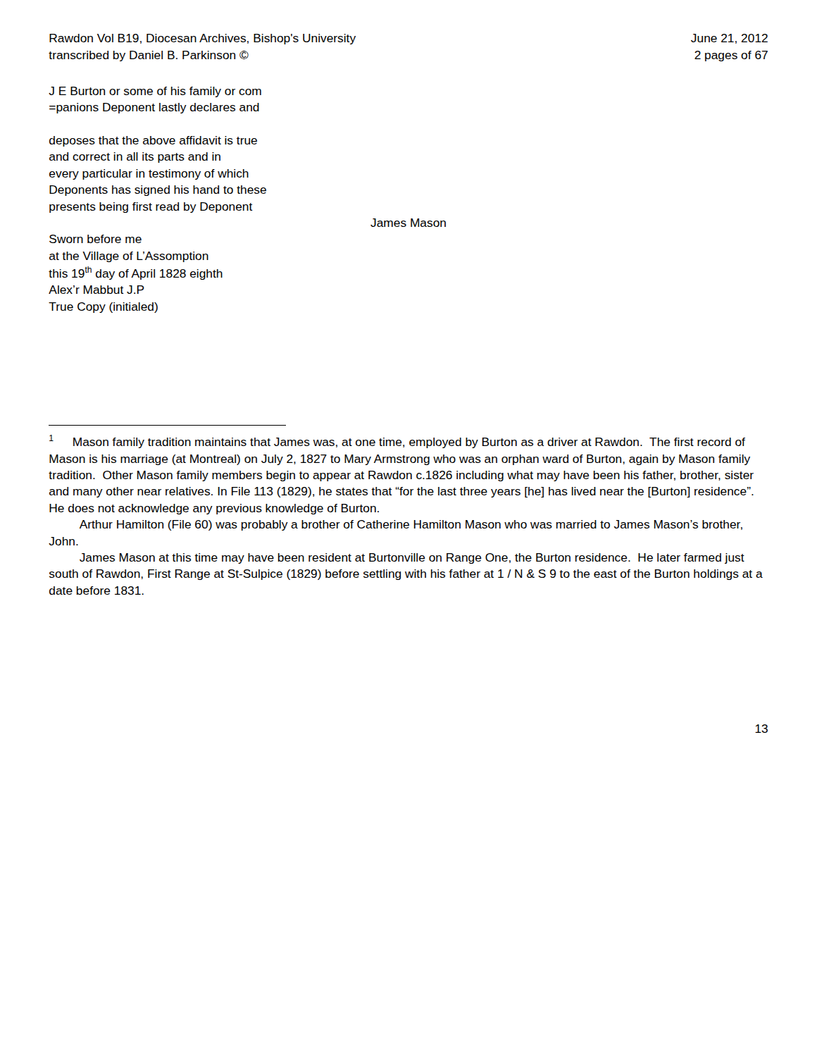Rawdon Vol B19, Diocesan Archives, Bishop's University
transcribed by Daniel B. Parkinson ©
June 21, 2012
2 pages of 67
J E Burton or some of his family or com
=panions Deponent lastly declares and
deposes that the above affidavit is true
and correct in all its parts and in
every particular in testimony of which
Deponents has signed his hand to these
presents being first read by Deponent
James Mason
Sworn before me
at the Village of L’Assomption
this 19th day of April 1828 eighth
Alex’r Mabbut J.P
True Copy (initialed)
1 Mason family tradition maintains that James was, at one time, employed by Burton as a driver at Rawdon. The first record of Mason is his marriage (at Montreal) on July 2, 1827 to Mary Armstrong who was an orphan ward of Burton, again by Mason family tradition. Other Mason family members begin to appear at Rawdon c.1826 including what may have been his father, brother, sister and many other near relatives. In File 113 (1829), he states that “for the last three years [he] has lived near the [Burton] residence”. He does not acknowledge any previous knowledge of Burton.
Arthur Hamilton (File 60) was probably a brother of Catherine Hamilton Mason who was married to James Mason’s brother, John.
James Mason at this time may have been resident at Burtonville on Range One, the Burton residence. He later farmed just south of Rawdon, First Range at St-Sulpice (1829) before settling with his father at 1 / N & S 9 to the east of the Burton holdings at a date before 1831.
13